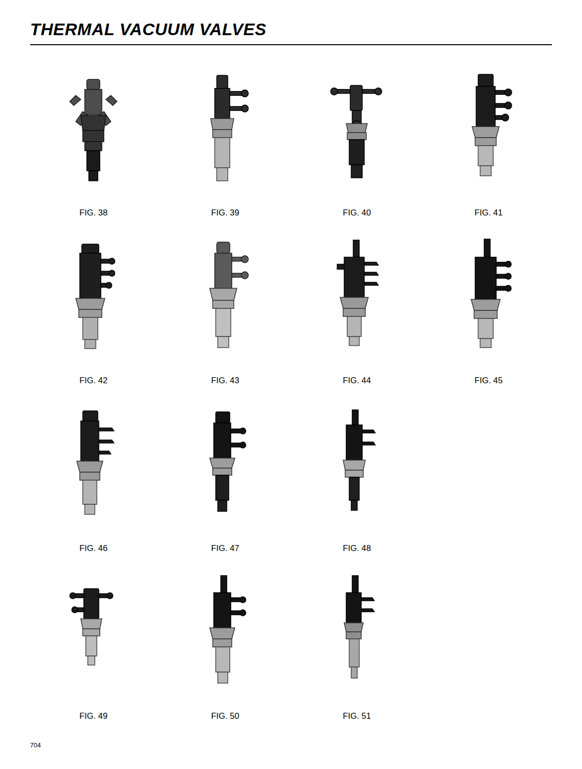THERMAL VACUUM VALVES
FIG. 38
FIG. 39
FIG. 40
FIG. 41
FIG. 42
FIG. 43
FIG. 44
FIG. 45
FIG. 46
FIG. 47
FIG. 48
FIG. 49
FIG. 50
FIG. 51
704